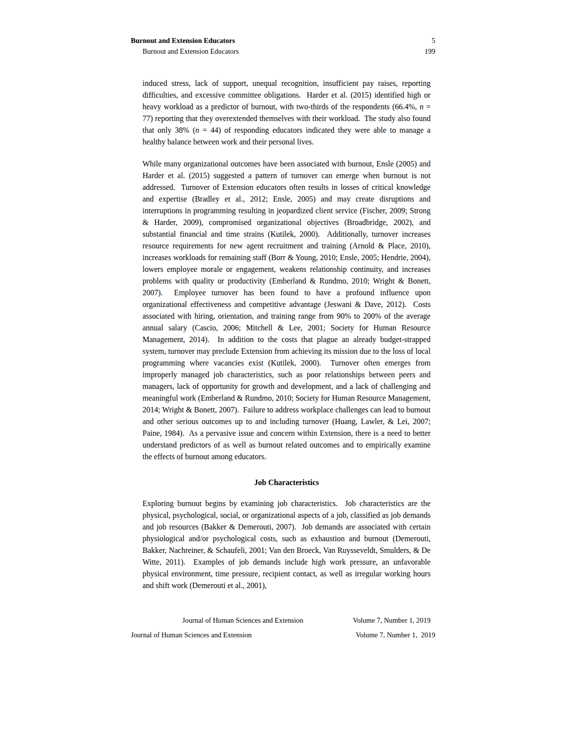Burnout and Extension Educators 5
Burnout and Extension Educators 199
induced stress, lack of support, unequal recognition, insufficient pay raises, reporting difficulties, and excessive committee obligations. Harder et al. (2015) identified high or heavy workload as a predictor of burnout, with two-thirds of the respondents (66.4%, n = 77) reporting that they overextended themselves with their workload. The study also found that only 38% (n = 44) of responding educators indicated they were able to manage a healthy balance between work and their personal lives.
While many organizational outcomes have been associated with burnout, Ensle (2005) and Harder et al. (2015) suggested a pattern of turnover can emerge when burnout is not addressed. Turnover of Extension educators often results in losses of critical knowledge and expertise (Bradley et al., 2012; Ensle, 2005) and may create disruptions and interruptions in programming resulting in jeopardized client service (Fischer, 2009; Strong & Harder, 2009), compromised organizational objectives (Broadbridge, 2002), and substantial financial and time strains (Kutilek, 2000). Additionally, turnover increases resource requirements for new agent recruitment and training (Arnold & Place, 2010), increases workloads for remaining staff (Borr & Young, 2010; Ensle, 2005; Hendrie, 2004), lowers employee morale or engagement, weakens relationship continuity, and increases problems with quality or productivity (Emberland & Rundmo, 2010; Wright & Bonett, 2007). Employee turnover has been found to have a profound influence upon organizational effectiveness and competitive advantage (Jeswani & Dave, 2012). Costs associated with hiring, orientation, and training range from 90% to 200% of the average annual salary (Cascio, 2006; Mitchell & Lee, 2001; Society for Human Resource Management, 2014). In addition to the costs that plague an already budget-strapped system, turnover may preclude Extension from achieving its mission due to the loss of local programming where vacancies exist (Kutilek, 2000). Turnover often emerges from improperly managed job characteristics, such as poor relationships between peers and managers, lack of opportunity for growth and development, and a lack of challenging and meaningful work (Emberland & Rundmo, 2010; Society for Human Resource Management, 2014; Wright & Bonett, 2007). Failure to address workplace challenges can lead to burnout and other serious outcomes up to and including turnover (Huang, Lawler, & Lei, 2007; Paine, 1984). As a pervasive issue and concern within Extension, there is a need to better understand predictors of as well as burnout related outcomes and to empirically examine the effects of burnout among educators.
Job Characteristics
Exploring burnout begins by examining job characteristics. Job characteristics are the physical, psychological, social, or organizational aspects of a job, classified as job demands and job resources (Bakker & Demerouti, 2007). Job demands are associated with certain physiological and/or psychological costs, such as exhaustion and burnout (Demerouti, Bakker, Nachreiner, & Schaufeli, 2001; Van den Broeck, Van Ruysseveldt, Smulders, & De Witte, 2011). Examples of job demands include high work pressure, an unfavorable physical environment, time pressure, recipient contact, as well as irregular working hours and shift work (Demerouti et al., 2001),
Journal of Human Sciences and Extension Volume 7, Number 1, 2019
Journal of Human Sciences and Extension Volume 7, Number 1, 2019